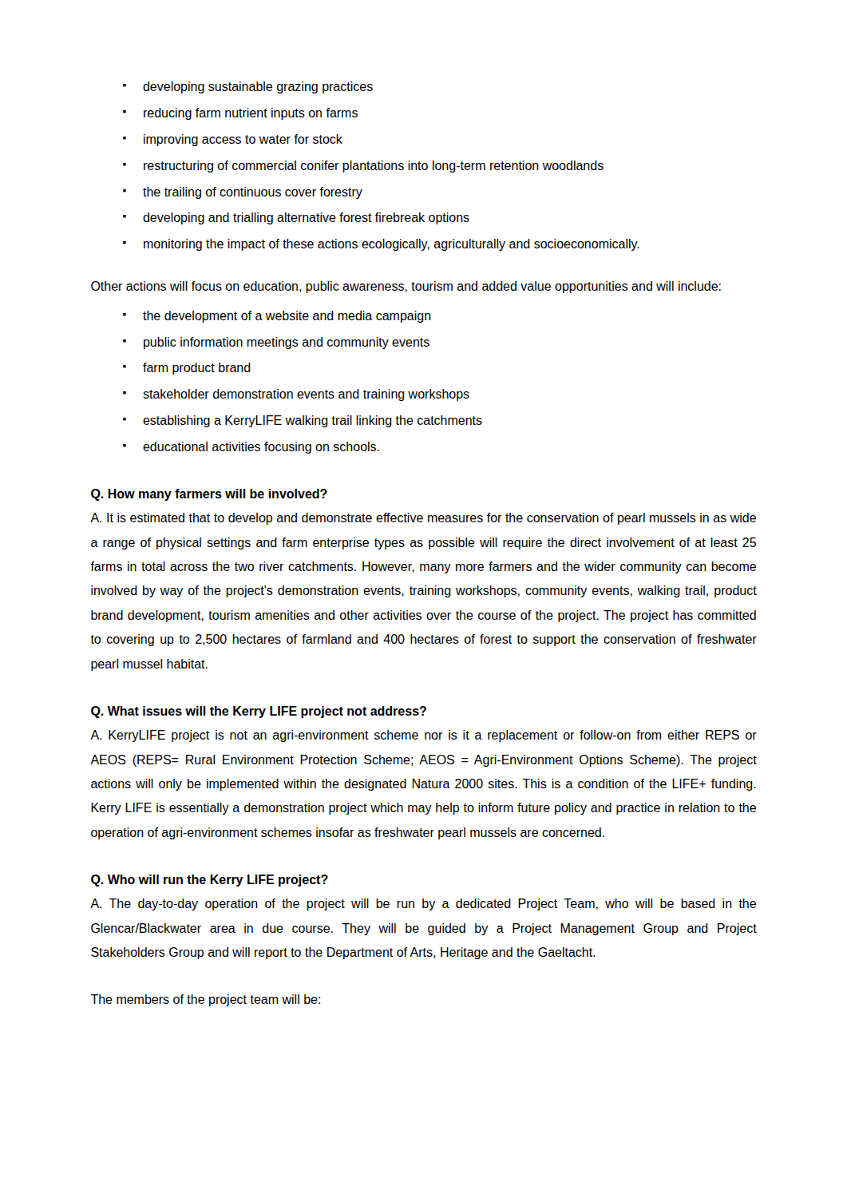developing sustainable grazing practices
reducing farm nutrient inputs on farms
improving access to water for stock
restructuring of commercial conifer plantations into long-term retention woodlands
the trailing of continuous cover forestry
developing and trialling alternative forest firebreak options
monitoring the impact of these actions ecologically, agriculturally and socioeconomically.
Other actions will focus on education, public awareness, tourism and added value opportunities and will include:
the development of a website and media campaign
public information meetings and community events
farm product brand
stakeholder demonstration events and training workshops
establishing a KerryLIFE walking trail linking the catchments
educational activities focusing on schools.
Q. How many farmers will be involved?
A. It is estimated that to develop and demonstrate effective measures for the conservation of pearl mussels in as wide a range of physical settings and farm enterprise types as possible will require the direct involvement of at least 25 farms in total across the two river catchments. However, many more farmers and the wider community can become involved by way of the project's demonstration events, training workshops, community events, walking trail, product brand development, tourism amenities and other activities over the course of the project. The project has committed to covering up to 2,500 hectares of farmland and 400 hectares of forest to support the conservation of freshwater pearl mussel habitat.
Q. What issues will the Kerry LIFE project not address?
A. KerryLIFE project is not an agri-environment scheme nor is it a replacement or follow-on from either REPS or AEOS (REPS= Rural Environment Protection Scheme; AEOS = Agri-Environment Options Scheme). The project actions will only be implemented within the designated Natura 2000 sites. This is a condition of the LIFE+ funding. Kerry LIFE is essentially a demonstration project which may help to inform future policy and practice in relation to the operation of agri-environment schemes insofar as freshwater pearl mussels are concerned.
Q. Who will run the Kerry LIFE project?
A. The day-to-day operation of the project will be run by a dedicated Project Team, who will be based in the Glencar/Blackwater area in due course. They will be guided by a Project Management Group and Project Stakeholders Group and will report to the Department of Arts, Heritage and the Gaeltacht.
The members of the project team will be: